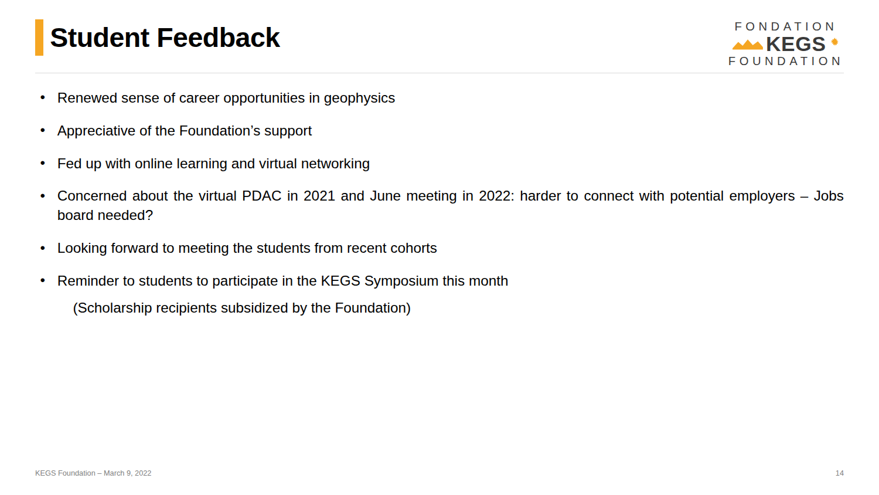Student Feedback
Fondation
KEGS
Foundation
Renewed sense of career opportunities in geophysics
Appreciative of the Foundation’s support
Fed up with online learning and virtual networking
Concerned about the virtual PDAC in 2021 and June meeting in 2022: harder to connect with potential employers – Jobs board needed?
Looking forward to meeting the students from recent cohorts
Reminder to students to participate in the KEGS Symposium this month (Scholarship recipients subsidized by the Foundation)
KEGS Foundation – March 9, 2022 14